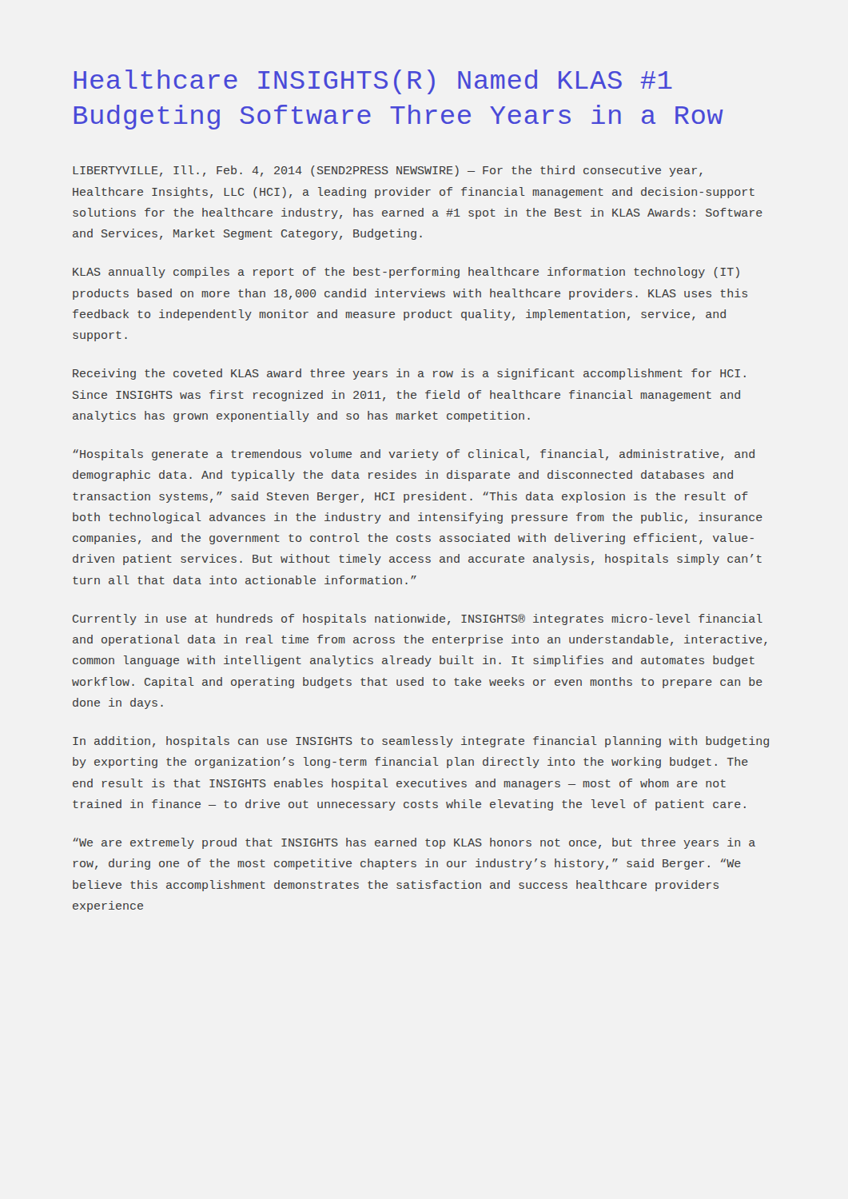Healthcare INSIGHTS(R) Named KLAS #1 Budgeting Software Three Years in a Row
LIBERTYVILLE, Ill., Feb. 4, 2014 (SEND2PRESS NEWSWIRE) — For the third consecutive year, Healthcare Insights, LLC (HCI), a leading provider of financial management and decision-support solutions for the healthcare industry, has earned a #1 spot in the Best in KLAS Awards: Software and Services, Market Segment Category, Budgeting.
KLAS annually compiles a report of the best-performing healthcare information technology (IT) products based on more than 18,000 candid interviews with healthcare providers. KLAS uses this feedback to independently monitor and measure product quality, implementation, service, and support.
Receiving the coveted KLAS award three years in a row is a significant accomplishment for HCI. Since INSIGHTS was first recognized in 2011, the field of healthcare financial management and analytics has grown exponentially and so has market competition.
“Hospitals generate a tremendous volume and variety of clinical, financial, administrative, and demographic data. And typically the data resides in disparate and disconnected databases and transaction systems,” said Steven Berger, HCI president. “This data explosion is the result of both technological advances in the industry and intensifying pressure from the public, insurance companies, and the government to control the costs associated with delivering efficient, value-driven patient services. But without timely access and accurate analysis, hospitals simply can’t turn all that data into actionable information.”
Currently in use at hundreds of hospitals nationwide, INSIGHTS® integrates micro-level financial and operational data in real time from across the enterprise into an understandable, interactive, common language with intelligent analytics already built in. It simplifies and automates budget workflow. Capital and operating budgets that used to take weeks or even months to prepare can be done in days.
In addition, hospitals can use INSIGHTS to seamlessly integrate financial planning with budgeting by exporting the organization’s long-term financial plan directly into the working budget. The end result is that INSIGHTS enables hospital executives and managers — most of whom are not trained in finance — to drive out unnecessary costs while elevating the level of patient care.
“We are extremely proud that INSIGHTS has earned top KLAS honors not once, but three years in a row, during one of the most competitive chapters in our industry’s history,” said Berger. “We believe this accomplishment demonstrates the satisfaction and success healthcare providers experience